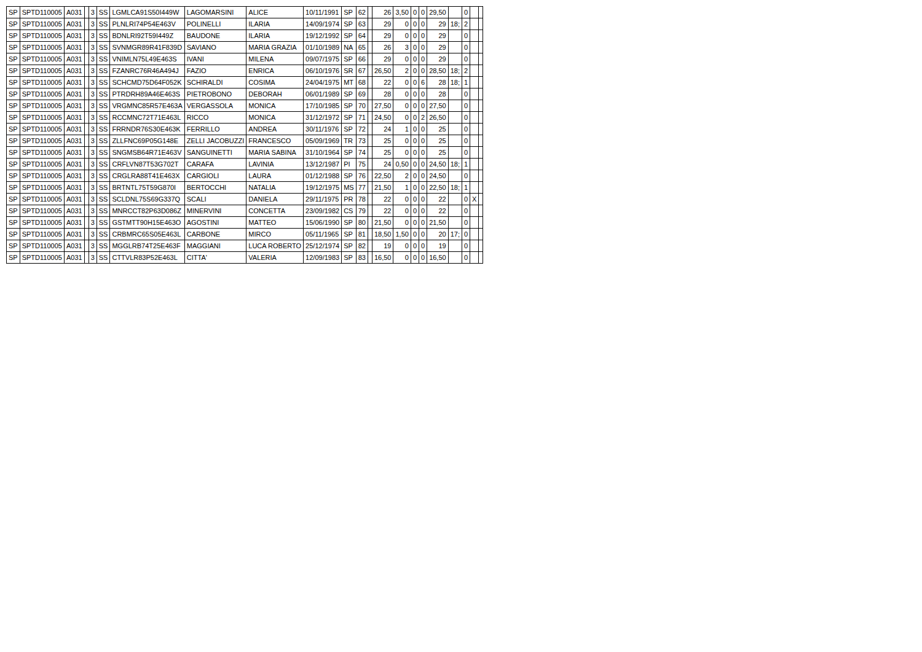| SP | SPTD110005 | A031 | | 3 | SS | LGMLCA91S50I449W | LAGOMARSINI | ALICE | 10/11/1991 | SP | 62 | | 26 | 3,50 | 0 | 0 | 29,50 | | 0 | | |
| SP | SPTD110005 | A031 | | 3 | SS | PLNLRI74P54E463V | POLINELLI | ILARIA | 14/09/1974 | SP | 63 | | 29 | 0 | 0 | 0 | 29 | 18; | 2 | | |
| SP | SPTD110005 | A031 | | 3 | SS | BDNLRI92T59I449Z | BAUDONE | ILARIA | 19/12/1992 | SP | 64 | | 29 | 0 | 0 | 0 | 29 | | 0 | | |
| SP | SPTD110005 | A031 | | 3 | SS | SVNMGR89R41F839D | SAVIANO | MARIA GRAZIA | 01/10/1989 | NA | 65 | | 26 | 3 | 0 | 0 | 29 | | 0 | | |
| SP | SPTD110005 | A031 | | 3 | SS | VNIMLN75L49E463S | IVANI | MILENA | 09/07/1975 | SP | 66 | | 29 | 0 | 0 | 0 | 29 | | 0 | | |
| SP | SPTD110005 | A031 | | 3 | SS | FZANRC76R46A494J | FAZIO | ENRICA | 06/10/1976 | SR | 67 | | 26,50 | 2 | 0 | 0 | 28,50 | 18; | 2 | | |
| SP | SPTD110005 | A031 | | 3 | SS | SCHCMD75D64F052K | SCHIRALDI | COSIMA | 24/04/1975 | MT | 68 | | 22 | 0 | 0 | 6 | 28 | 18; | 1 | | |
| SP | SPTD110005 | A031 | | 3 | SS | PTRDRH89A46E463S | PIETROBONO | DEBORAH | 06/01/1989 | SP | 69 | | 28 | 0 | 0 | 0 | 28 | | 0 | | |
| SP | SPTD110005 | A031 | | 3 | SS | VRGMNC85R57E463A | VERGASSOLA | MONICA | 17/10/1985 | SP | 70 | | 27,50 | 0 | 0 | 0 | 27,50 | | 0 | | |
| SP | SPTD110005 | A031 | | 3 | SS | RCCMNC72T71E463L | RICCO | MONICA | 31/12/1972 | SP | 71 | | 24,50 | 0 | 0 | 2 | 26,50 | | 0 | | |
| SP | SPTD110005 | A031 | | 3 | SS | FRRNDR76S30E463K | FERRILLO | ANDREA | 30/11/1976 | SP | 72 | | 24 | 1 | 0 | 0 | 25 | | 0 | | |
| SP | SPTD110005 | A031 | | 3 | SS | ZLLFNC69P05G148E | ZELLI JACOBUZZI | FRANCESCO | 05/09/1969 | TR | 73 | | 25 | 0 | 0 | 0 | 25 | | 0 | | |
| SP | SPTD110005 | A031 | | 3 | SS | SNGMSB64R71E463V | SANGUINETTI | MARIA SABINA | 31/10/1964 | SP | 74 | | 25 | 0 | 0 | 0 | 25 | | 0 | | |
| SP | SPTD110005 | A031 | | 3 | SS | CRFLVN87T53G702T | CARAFA | LAVINIA | 13/12/1987 | PI | 75 | | 24 | 0,50 | 0 | 0 | 24,50 | 18; | 1 | | |
| SP | SPTD110005 | A031 | | 3 | SS | CRGLRA88T41E463X | CARGIOLI | LAURA | 01/12/1988 | SP | 76 | | 22,50 | 2 | 0 | 0 | 24,50 | | 0 | | |
| SP | SPTD110005 | A031 | | 3 | SS | BRTNTL75T59G870I | BERTOCCHI | NATALIA | 19/12/1975 | MS | 77 | | 21,50 | 1 | 0 | 0 | 22,50 | 18; | 1 | | |
| SP | SPTD110005 | A031 | | 3 | SS | SCLDNL75S69G337Q | SCALI | DANIELA | 29/11/1975 | PR | 78 | | 22 | 0 | 0 | 0 | 22 | | 0 | X | |
| SP | SPTD110005 | A031 | | 3 | SS | MNRCCT82P63D086Z | MINERVINI | CONCETTA | 23/09/1982 | CS | 79 | | 22 | 0 | 0 | 0 | 22 | | 0 | | |
| SP | SPTD110005 | A031 | | 3 | SS | GSTMTT90H15E463O | AGOSTINI | MATTEO | 15/06/1990 | SP | 80 | | 21,50 | 0 | 0 | 0 | 21,50 | | 0 | | |
| SP | SPTD110005 | A031 | | 3 | SS | CRBMRC65S05E463L | CARBONE | MIRCO | 05/11/1965 | SP | 81 | | 18,50 | 1,50 | 0 | 0 | 20 | 17; | 0 | | |
| SP | SPTD110005 | A031 | | 3 | SS | MGGLRB74T25E463F | MAGGIANI | LUCA ROBERTO | 25/12/1974 | SP | 82 | | 19 | 0 | 0 | 0 | 19 | | 0 | | |
| SP | SPTD110005 | A031 | | 3 | SS | CTTVLR83P52E463L | CITTA' | VALERIA | 12/09/1983 | SP | 83 | | 16,50 | 0 | 0 | 0 | 16,50 | | 0 | | |